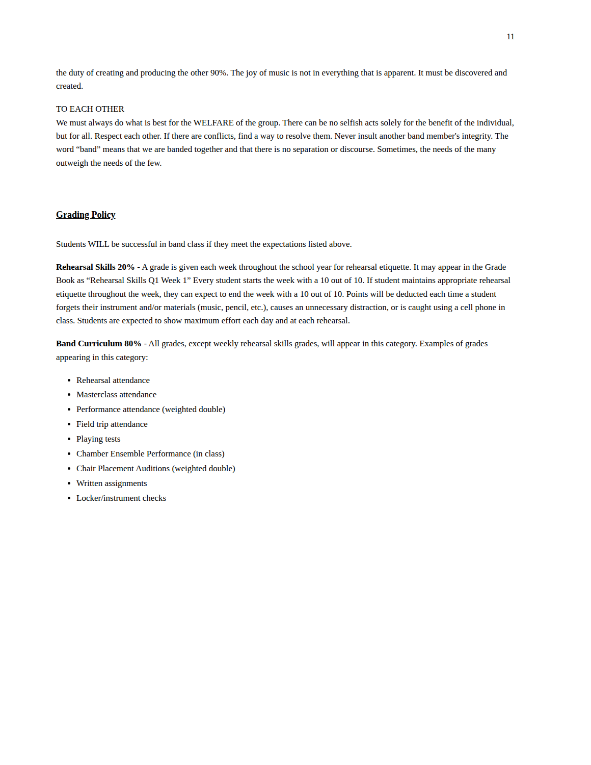11
the duty of creating and producing the other 90%. The joy of music is not in everything that is apparent. It must be discovered and created.
TO EACH OTHER
We must always do what is best for the WELFARE of the group. There can be no selfish acts solely for the benefit of the individual, but for all. Respect each other. If there are conflicts, find a way to resolve them. Never insult another band member's integrity. The word “band” means that we are banded together and that there is no separation or discourse. Sometimes, the needs of the many outweigh the needs of the few.
Grading Policy
Students WILL be successful in band class if they meet the expectations listed above.
Rehearsal Skills 20% - A grade is given each week throughout the school year for rehearsal etiquette. It may appear in the Grade Book as “Rehearsal Skills Q1 Week 1” Every student starts the week with a 10 out of 10. If student maintains appropriate rehearsal etiquette throughout the week, they can expect to end the week with a 10 out of 10. Points will be deducted each time a student forgets their instrument and/or materials (music, pencil, etc.), causes an unnecessary distraction, or is caught using a cell phone in class. Students are expected to show maximum effort each day and at each rehearsal.
Band Curriculum 80% - All grades, except weekly rehearsal skills grades, will appear in this category. Examples of grades appearing in this category:
Rehearsal attendance
Masterclass attendance
Performance attendance (weighted double)
Field trip attendance
Playing tests
Chamber Ensemble Performance (in class)
Chair Placement Auditions (weighted double)
Written assignments
Locker/instrument checks